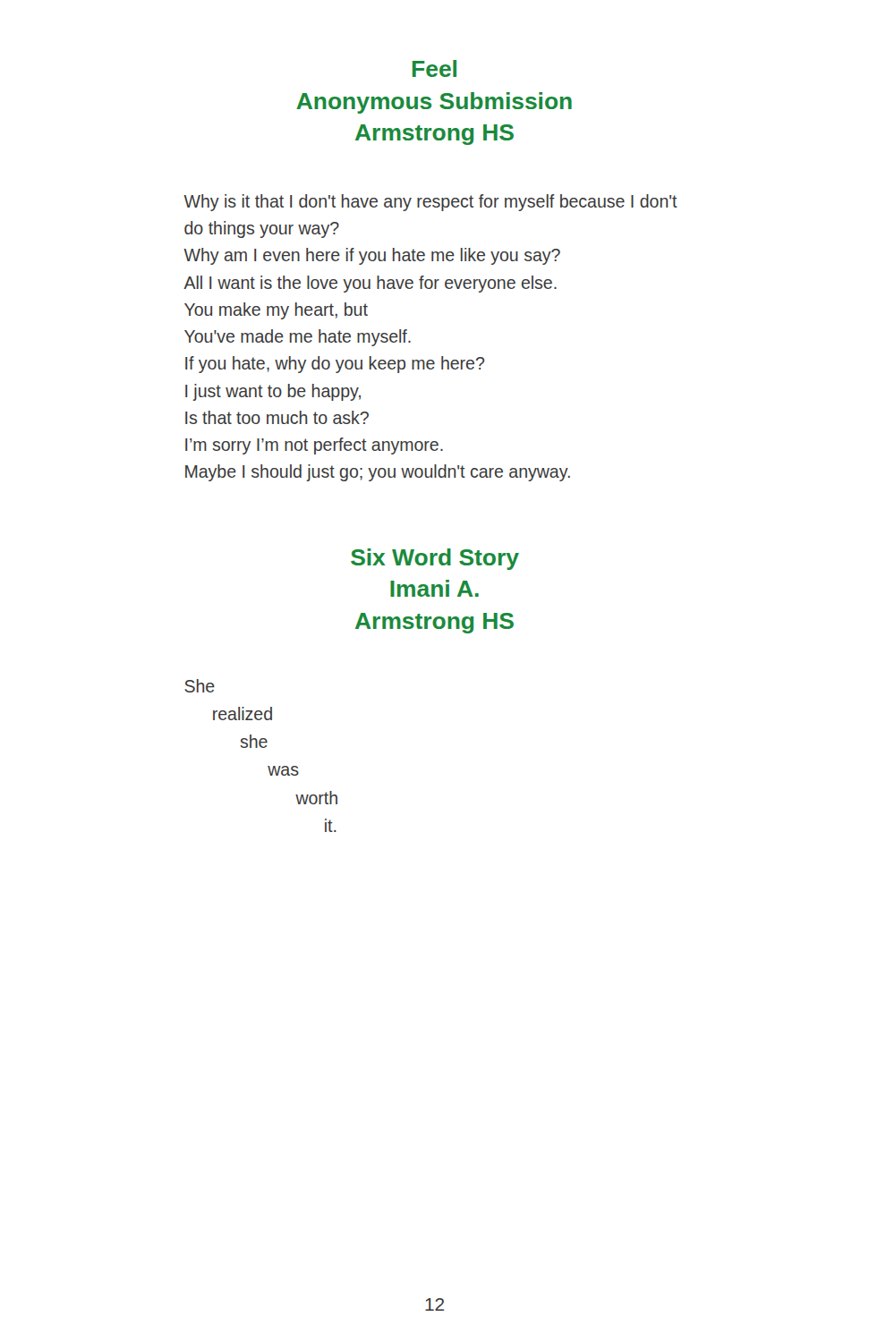Feel
Anonymous Submission
Armstrong HS
Why is it that I don't have any respect for myself because I don't do things your way?
Why am I even here if you hate me like you say?
All I want is the love you have for everyone else.
You make my heart, but
You've made me hate myself.
If you hate, why do you keep me here?
I just want to be happy,
Is that too much to ask?
I’m sorry I’m not perfect anymore.
Maybe I should just go; you wouldn't care anyway.
Six Word Story
Imani A.
Armstrong HS
She
realized
she
was
worth
it.
12